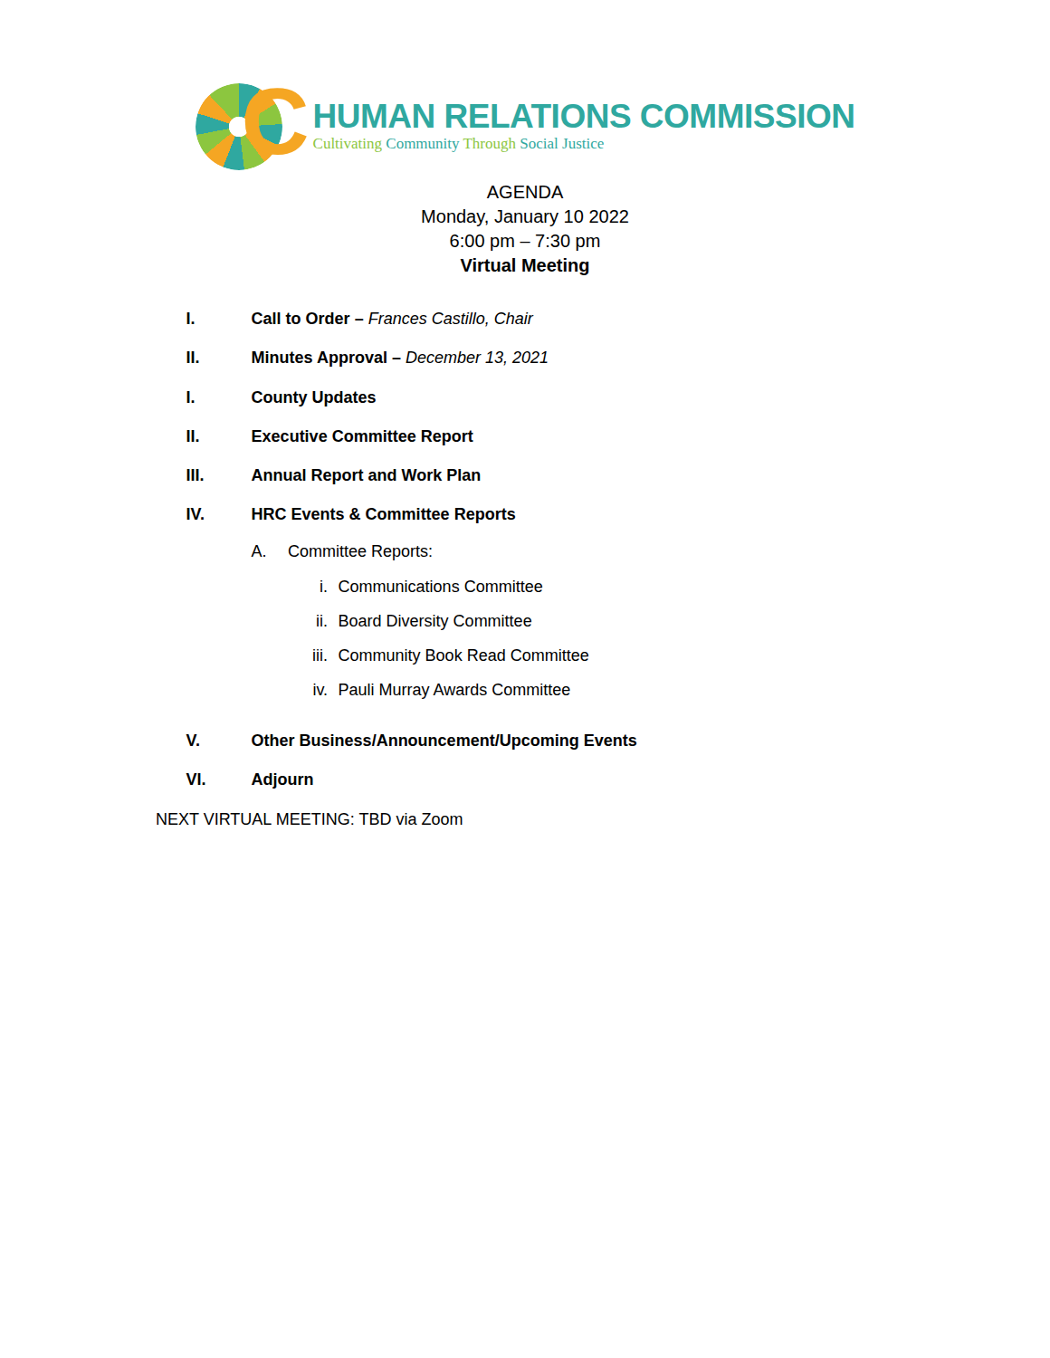C
HUMAN RELATIONS COMMISSION
Cultivating Community Through Social Justice
AGENDA
Monday, January 10 2022
6:00 pm – 7:30 pm
Virtual Meeting
I. Call to Order – Frances Castillo, Chair
II. Minutes Approval – December 13, 2021
I. County Updates
II. Executive Committee Report
III. Annual Report and Work Plan
IV. HRC Events & Committee Reports
A. Committee Reports:
i. Communications Committee
ii. Board Diversity Committee
iii. Community Book Read Committee
iv. Pauli Murray Awards Committee
V. Other Business/Announcement/Upcoming Events
VI. Adjourn
NEXT VIRTUAL MEETING: TBD via Zoom